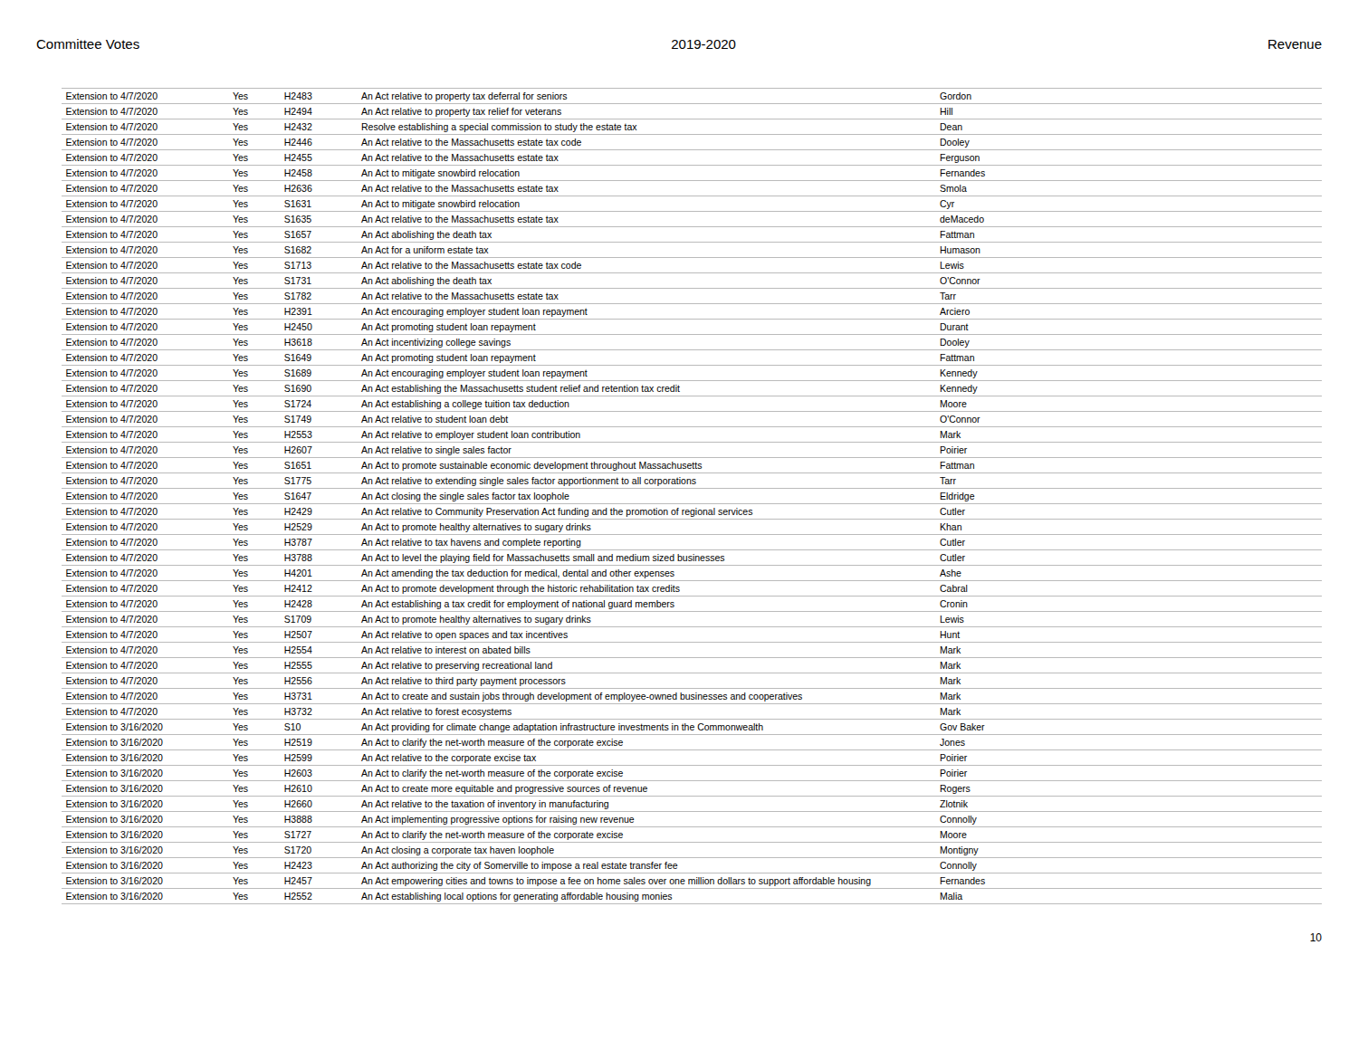Committee Votes
2019-2020
Revenue
| | Extension to 4/7/2020 | Yes | H2483 | An Act relative to property tax deferral for seniors | Gordon | | | |
| | Extension to 4/7/2020 | Yes | H2494 | An Act relative to property tax relief for veterans | Hill | | | |
| | Extension to 4/7/2020 | Yes | H2432 | Resolve establishing a special commission to study the estate tax | Dean | | | |
| | Extension to 4/7/2020 | Yes | H2446 | An Act relative to the Massachusetts estate tax code | Dooley | | | |
| | Extension to 4/7/2020 | Yes | H2455 | An Act relative to the Massachusetts estate tax | Ferguson | | | |
| | Extension to 4/7/2020 | Yes | H2458 | An Act to mitigate snowbird relocation | Fernandes | | | |
| | Extension to 4/7/2020 | Yes | H2636 | An Act relative to the Massachusetts estate tax | Smola | | | |
| | Extension to 4/7/2020 | Yes | S1631 | An Act to mitigate snowbird relocation | Cyr | | | |
| | Extension to 4/7/2020 | Yes | S1635 | An Act relative to the Massachusetts estate tax | deMacedo | | | |
| | Extension to 4/7/2020 | Yes | S1657 | An Act abolishing the death tax | Fattman | | | |
| | Extension to 4/7/2020 | Yes | S1682 | An Act for a uniform estate tax | Humason | | | |
| | Extension to 4/7/2020 | Yes | S1713 | An Act relative to the Massachusetts estate tax code | Lewis | | | |
| | Extension to 4/7/2020 | Yes | S1731 | An Act abolishing the death tax | O'Connor | | | |
| | Extension to 4/7/2020 | Yes | S1782 | An Act relative to the Massachusetts estate tax | Tarr | | | |
| | Extension to 4/7/2020 | Yes | H2391 | An Act encouraging employer student loan repayment | Arciero | | | |
| | Extension to 4/7/2020 | Yes | H2450 | An Act promoting student loan repayment | Durant | | | |
| | Extension to 4/7/2020 | Yes | H3618 | An Act incentivizing college savings | Dooley | | | |
| | Extension to 4/7/2020 | Yes | S1649 | An Act promoting student loan repayment | Fattman | | | |
| | Extension to 4/7/2020 | Yes | S1689 | An Act encouraging employer student loan repayment | Kennedy | | | |
| | Extension to 4/7/2020 | Yes | S1690 | An Act establishing the Massachusetts student relief and retention tax credit | Kennedy | | | |
| | Extension to 4/7/2020 | Yes | S1724 | An Act establishing a college tuition tax deduction | Moore | | | |
| | Extension to 4/7/2020 | Yes | S1749 | An Act relative to student loan debt | O'Connor | | | |
| | Extension to 4/7/2020 | Yes | H2553 | An Act relative to employer student loan contribution | Mark | | | |
| | Extension to 4/7/2020 | Yes | H2607 | An Act relative to single sales factor | Poirier | | | |
| | Extension to 4/7/2020 | Yes | S1651 | An Act to promote sustainable economic development throughout Massachusetts | Fattman | | | |
| | Extension to 4/7/2020 | Yes | S1775 | An Act relative to extending single sales factor apportionment to all corporations | Tarr | | | |
| | Extension to 4/7/2020 | Yes | S1647 | An Act closing the single sales factor tax loophole | Eldridge | | | |
| | Extension to 4/7/2020 | Yes | H2429 | An Act relative to Community Preservation Act funding and the promotion of regional services | Cutler | | | |
| | Extension to 4/7/2020 | Yes | H2529 | An Act to promote healthy alternatives to sugary drinks | Khan | | | |
| | Extension to 4/7/2020 | Yes | H3787 | An Act relative to tax havens and complete reporting | Cutler | | | |
| | Extension to 4/7/2020 | Yes | H3788 | An Act to level the playing field for Massachusetts small and medium sized businesses | Cutler | | | |
| | Extension to 4/7/2020 | Yes | H4201 | An Act amending the tax deduction for medical, dental and other expenses | Ashe | | | |
| | Extension to 4/7/2020 | Yes | H2412 | An Act to promote development through the historic rehabilitation tax credits | Cabral | | | |
| | Extension to 4/7/2020 | Yes | H2428 | An Act establishing a tax credit for employment of national guard members | Cronin | | | |
| | Extension to 4/7/2020 | Yes | S1709 | An Act to promote healthy alternatives to sugary drinks | Lewis | | | |
| | Extension to 4/7/2020 | Yes | H2507 | An Act relative to open spaces and tax incentives | Hunt | | | |
| | Extension to 4/7/2020 | Yes | H2554 | An Act relative to interest on abated bills | Mark | | | |
| | Extension to 4/7/2020 | Yes | H2555 | An Act relative to preserving recreational land | Mark | | | |
| | Extension to 4/7/2020 | Yes | H2556 | An Act relative to third party payment processors | Mark | | | |
| | Extension to 4/7/2020 | Yes | H3731 | An Act to create and sustain jobs through development of employee-owned businesses and cooperatives | Mark | | | |
| | Extension to 4/7/2020 | Yes | H3732 | An Act relative to forest ecosystems | Mark | | | |
| | Extension to 3/16/2020 | Yes | S10 | An Act providing for climate change adaptation infrastructure investments in the Commonwealth | Gov Baker | | | |
| | Extension to 3/16/2020 | Yes | H2519 | An Act to clarify the net-worth measure of the corporate excise | Jones | | | |
| | Extension to 3/16/2020 | Yes | H2599 | An Act relative to the corporate excise tax | Poirier | | | |
| | Extension to 3/16/2020 | Yes | H2603 | An Act to clarify the net-worth measure of the corporate excise | Poirier | | | |
| | Extension to 3/16/2020 | Yes | H2610 | An Act to create more equitable and progressive sources of revenue | Rogers | | | |
| | Extension to 3/16/2020 | Yes | H2660 | An Act relative to the taxation of inventory in manufacturing | Zlotnik | | | |
| | Extension to 3/16/2020 | Yes | H3888 | An Act implementing progressive options for raising new revenue | Connolly | | | |
| | Extension to 3/16/2020 | Yes | S1727 | An Act to clarify the net-worth measure of the corporate excise | Moore | | | |
| | Extension to 3/16/2020 | Yes | S1720 | An Act closing a corporate tax haven loophole | Montigny | | | |
| | Extension to 3/16/2020 | Yes | H2423 | An Act authorizing the city of Somerville to impose a real estate transfer fee | Connolly | | | |
| | Extension to 3/16/2020 | Yes | H2457 | An Act empowering cities and towns to impose a fee on home sales over one million dollars to support affordable housing | Fernandes | | | |
| | Extension to 3/16/2020 | Yes | H2552 | An Act establishing local options for generating affordable housing monies | Malia | | | |
10